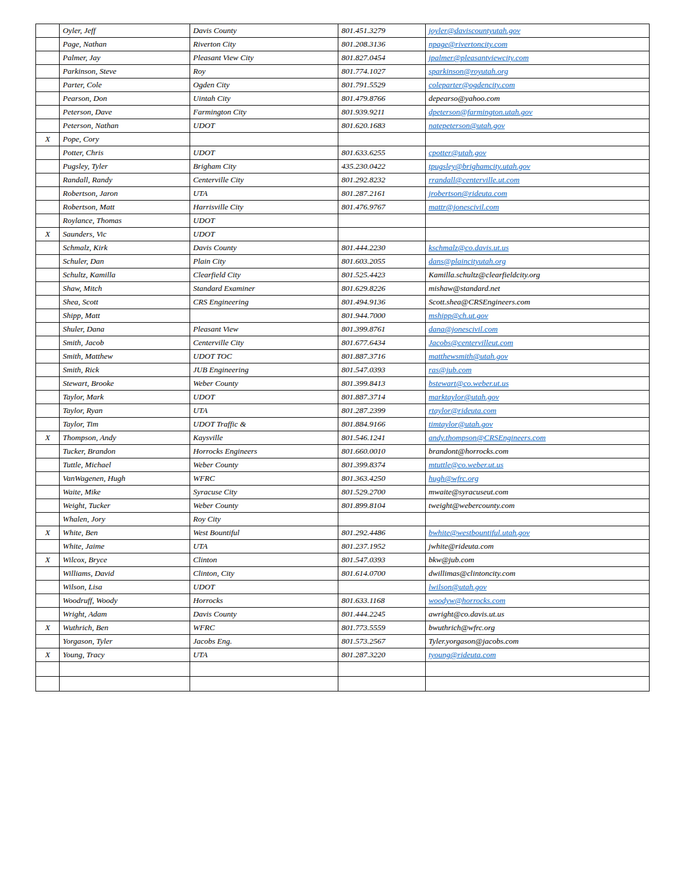| | Oyler, Jeff | Davis County | 801.451.3279 | joyler@daviscountyutah.gov |
| | Page, Nathan | Riverton City | 801.208.3136 | npage@rivertoncity.com |
| | Palmer, Jay | Pleasant View City | 801.827.0454 | jpalmer@pleasantviewcity.com |
| | Parkinson, Steve | Roy | 801.774.1027 | sparkinson@royutah.org |
| | Parter, Cole | Ogden City | 801.791.5529 | coleparter@ogdencity.com |
| | Pearson, Don | Uintah City | 801.479.8766 | depearso@yahoo.com |
| | Peterson, Dave | Farmington City | 801.939.9211 | dpeterson@farmington.utah.gov |
| | Peterson, Nathan | UDOT | 801.620.1683 | natepeterson@utah.gov |
| X | Pope, Cory | | | |
| | Potter, Chris | UDOT | 801.633.6255 | cpotter@utah.gov |
| | Pugsley, Tyler | Brigham City | 435.230.0422 | tpugsley@brighamcity.utah.gov |
| | Randall, Randy | Centerville City | 801.292.8232 | rrandall@centerville.ut.com |
| | Robertson, Jaron | UTA | 801.287.2161 | jrobertson@rideuta.com |
| | Robertson, Matt | Harrisville City | 801.476.9767 | mattr@jonescivil.com |
| | Roylance, Thomas | UDOT | | |
| X | Saunders, Vic | UDOT | | |
| | Schmalz, Kirk | Davis County | 801.444.2230 | kschmalz@co.davis.ut.us |
| | Schuler, Dan | Plain City | 801.603.2055 | dans@plaincityutah.org |
| | Schultz, Kamilla | Clearfield City | 801.525.4423 | Kamilla.schultz@clearfieldcity.org |
| | Shaw, Mitch | Standard Examiner | 801.629.8226 | mishaw@standard.net |
| | Shea, Scott | CRS Engineering | 801.494.9136 | Scott.shea@CRSEngineers.com |
| | Shipp, Matt | | 801.944.7000 | mshipp@ch.ut.gov |
| | Shuler, Dana | Pleasant View | 801.399.8761 | dana@jonescivil.com |
| | Smith, Jacob | Centerville City | 801.677.6434 | Jacobs@centervilleut.com |
| | Smith, Matthew | UDOT TOC | 801.887.3716 | matthewsmith@utah.gov |
| | Smith, Rick | JUB Engineering | 801.547.0393 | ras@jub.com |
| | Stewart, Brooke | Weber County | 801.399.8413 | bstewart@co.weber.ut.us |
| | Taylor, Mark | UDOT | 801.887.3714 | marktaylor@utah.gov |
| | Taylor, Ryan | UTA | 801.287.2399 | rtaylor@rideuta.com |
| | Taylor, Tim | UDOT Traffic & | 801.884.9166 | timtaylor@utah.gov |
| X | Thompson, Andy | Kaysville | 801.546.1241 | andy.thompson@CRSEngineers.com |
| | Tucker, Brandon | Horrocks Engineers | 801.660.0010 | brandont@horrocks.com |
| | Tuttle, Michael | Weber County | 801.399.8374 | mtuttle@co.weber.ut.us |
| | VanWagenen, Hugh | WFRC | 801.363.4250 | hugh@wfrc.org |
| | Waite, Mike | Syracuse City | 801.529.2700 | mwaite@syracuseut.com |
| | Weight, Tucker | Weber County | 801.899.8104 | tweight@webercounty.com |
| | Whalen, Jory | Roy City | | |
| X | White, Ben | West Bountiful | 801.292.4486 | bwhite@westbountiful.utah.gov |
| | White, Jaime | UTA | 801.237.1952 | jwhite@rideuta.com |
| X | Wilcox, Bryce | Clinton | 801.547.0393 | bkw@jub.com |
| | Williams, David | Clinton, City | 801.614.0700 | dwillimas@clintoncity.com |
| | Wilson, Lisa | UDOT | | lwilson@utah.gov |
| | Woodruff, Woody | Horrocks | 801.633.1168 | woodyw@horrocks.com |
| | Wright, Adam | Davis County | 801.444.2245 | awright@co.davis.ut.us |
| X | Wuthrich, Ben | WFRC | 801.773.5559 | bwuthrich@wfrc.org |
| | Yorgason, Tyler | Jacobs Eng. | 801.573.2567 | Tyler.yorgason@jacobs.com |
| X | Young, Tracy | UTA | 801.287.3220 | tyoung@rideuta.com |